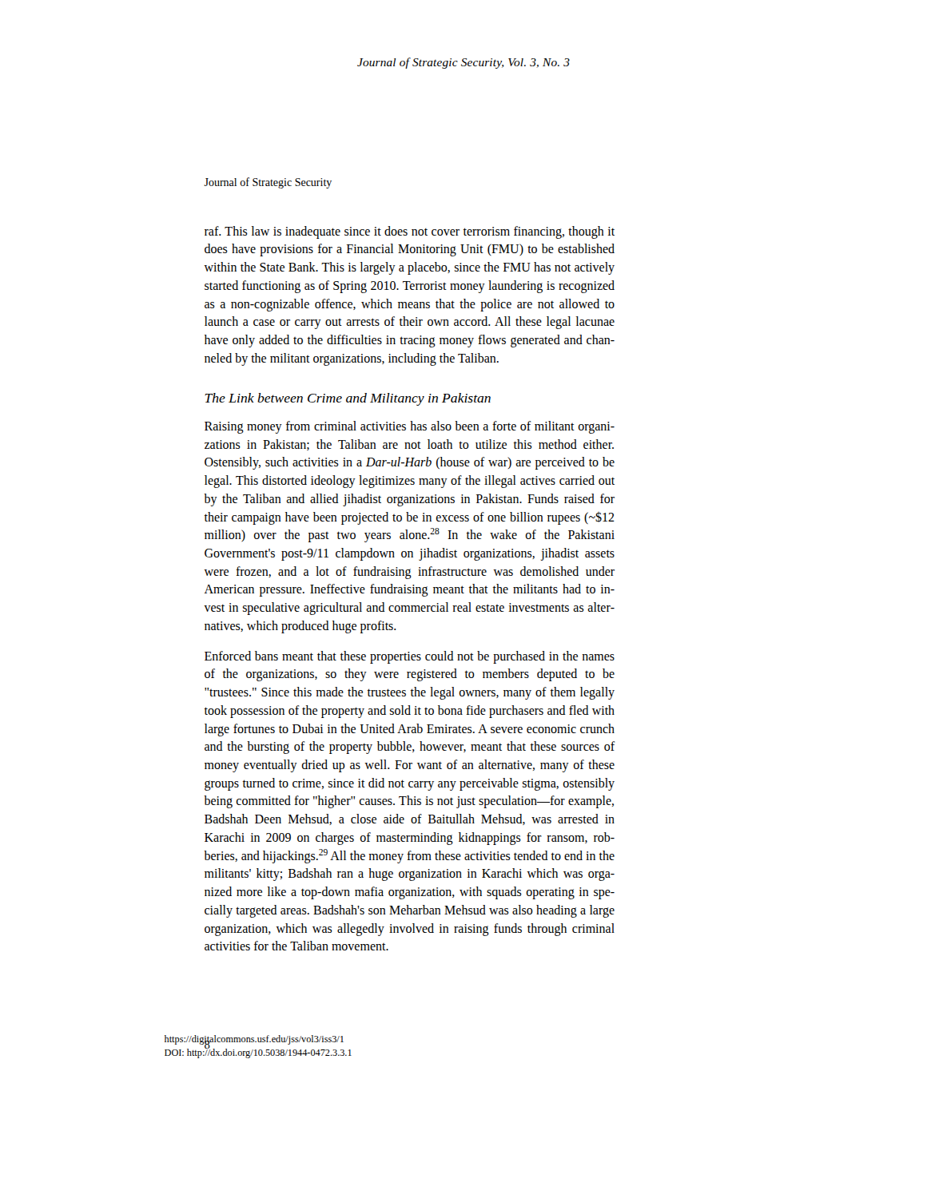Journal of Strategic Security, Vol. 3, No. 3
Journal of Strategic Security
raf. This law is inadequate since it does not cover terrorism financing, though it does have provisions for a Financial Monitoring Unit (FMU) to be established within the State Bank. This is largely a placebo, since the FMU has not actively started functioning as of Spring 2010. Terrorist money laundering is recognized as a non-cognizable offence, which means that the police are not allowed to launch a case or carry out arrests of their own accord. All these legal lacunae have only added to the difficulties in tracing money flows generated and channeled by the militant organizations, including the Taliban.
The Link between Crime and Militancy in Pakistan
Raising money from criminal activities has also been a forte of militant organizations in Pakistan; the Taliban are not loath to utilize this method either. Ostensibly, such activities in a Dar-ul-Harb (house of war) are perceived to be legal. This distorted ideology legitimizes many of the illegal actives carried out by the Taliban and allied jihadist organizations in Pakistan. Funds raised for their campaign have been projected to be in excess of one billion rupees (~$12 million) over the past two years alone.28 In the wake of the Pakistani Government's post-9/11 clampdown on jihadist organizations, jihadist assets were frozen, and a lot of fundraising infrastructure was demolished under American pressure. Ineffective fundraising meant that the militants had to invest in speculative agricultural and commercial real estate investments as alternatives, which produced huge profits.
Enforced bans meant that these properties could not be purchased in the names of the organizations, so they were registered to members deputed to be "trustees." Since this made the trustees the legal owners, many of them legally took possession of the property and sold it to bona fide purchasers and fled with large fortunes to Dubai in the United Arab Emirates. A severe economic crunch and the bursting of the property bubble, however, meant that these sources of money eventually dried up as well. For want of an alternative, many of these groups turned to crime, since it did not carry any perceivable stigma, ostensibly being committed for "higher" causes. This is not just speculation—for example, Badshah Deen Mehsud, a close aide of Baitullah Mehsud, was arrested in Karachi in 2009 on charges of masterminding kidnappings for ransom, robberies, and hijackings.29 All the money from these activities tended to end in the militants' kitty; Badshah ran a huge organization in Karachi which was organized more like a top-down mafia organization, with squads operating in specially targeted areas. Badshah's son Meharban Mehsud was also heading a large organization, which was allegedly involved in raising funds through criminal activities for the Taliban movement.
8
https://digitalcommons.usf.edu/jss/vol3/iss3/1
DOI: http://dx.doi.org/10.5038/1944-0472.3.3.1